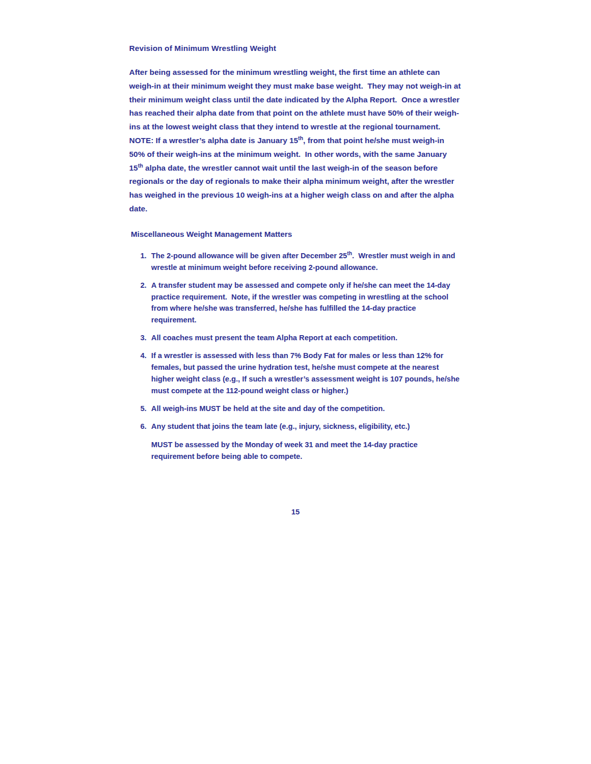Revision of Minimum Wrestling Weight
After being assessed for the minimum wrestling weight, the first time an athlete can weigh-in at their minimum weight they must make base weight. They may not weigh-in at their minimum weight class until the date indicated by the Alpha Report. Once a wrestler has reached their alpha date from that point on the athlete must have 50% of their weigh-ins at the lowest weight class that they intend to wrestle at the regional tournament. NOTE: If a wrestler’s alpha date is January 15th, from that point he/she must weigh-in 50% of their weigh-ins at the minimum weight. In other words, with the same January 15th alpha date, the wrestler cannot wait until the last weigh-in of the season before regionals or the day of regionals to make their alpha minimum weight, after the wrestler has weighed in the previous 10 weigh-ins at a higher weigh class on and after the alpha date.
Miscellaneous Weight Management Matters
The 2-pound allowance will be given after December 25th. Wrestler must weigh in and wrestle at minimum weight before receiving 2-pound allowance.
A transfer student may be assessed and compete only if he/she can meet the 14-day practice requirement. Note, if the wrestler was competing in wrestling at the school from where he/she was transferred, he/she has fulfilled the 14-day practice requirement.
All coaches must present the team Alpha Report at each competition.
If a wrestler is assessed with less than 7% Body Fat for males or less than 12% for females, but passed the urine hydration test, he/she must compete at the nearest higher weight class (e.g., If such a wrestler’s assessment weight is 107 pounds, he/she must compete at the 112-pound weight class or higher.)
All weigh-ins MUST be held at the site and day of the competition.
Any student that joins the team late (e.g., injury, sickness, eligibility, etc.) MUST be assessed by the Monday of week 31 and meet the 14-day practice requirement before being able to compete.
15